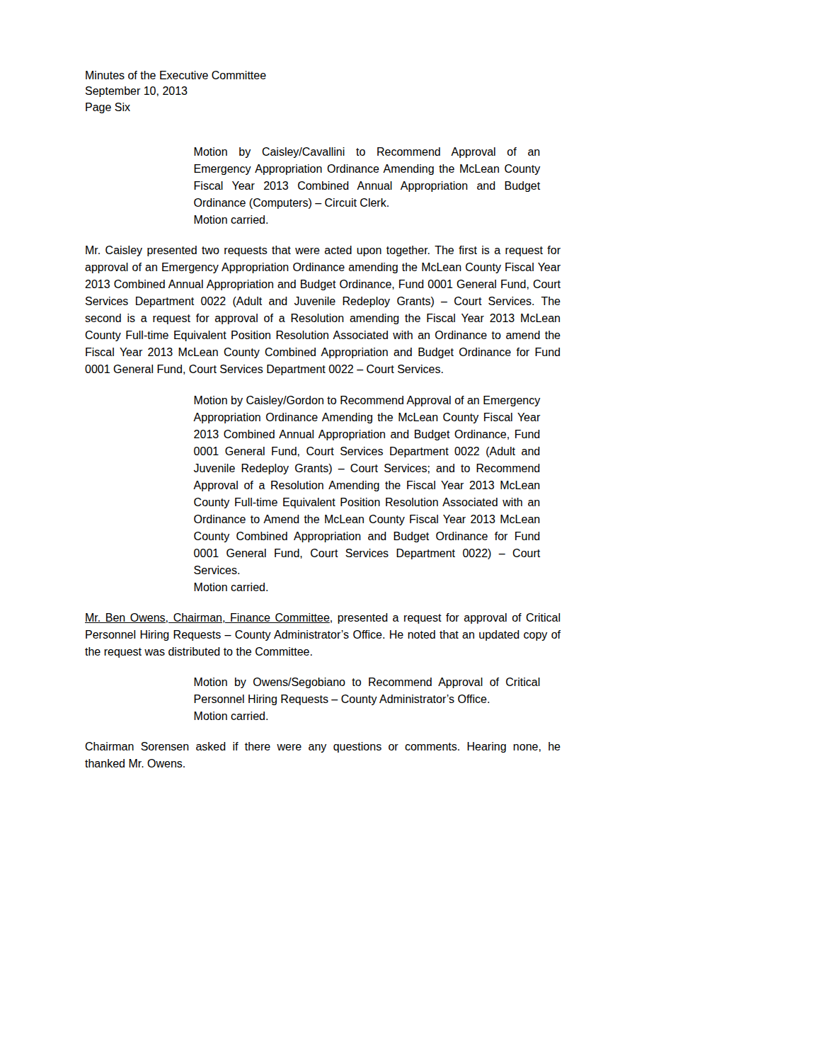Minutes of the Executive Committee
September 10, 2013
Page Six
Motion by Caisley/Cavallini to Recommend Approval of an Emergency Appropriation Ordinance Amending the McLean County Fiscal Year 2013 Combined Annual Appropriation and Budget Ordinance (Computers) – Circuit Clerk.
Motion carried.
Mr. Caisley presented two requests that were acted upon together. The first is a request for approval of an Emergency Appropriation Ordinance amending the McLean County Fiscal Year 2013 Combined Annual Appropriation and Budget Ordinance, Fund 0001 General Fund, Court Services Department 0022 (Adult and Juvenile Redeploy Grants) – Court Services. The second is a request for approval of a Resolution amending the Fiscal Year 2013 McLean County Full-time Equivalent Position Resolution Associated with an Ordinance to amend the Fiscal Year 2013 McLean County Combined Appropriation and Budget Ordinance for Fund 0001 General Fund, Court Services Department 0022 – Court Services.
Motion by Caisley/Gordon to Recommend Approval of an Emergency Appropriation Ordinance Amending the McLean County Fiscal Year 2013 Combined Annual Appropriation and Budget Ordinance, Fund 0001 General Fund, Court Services Department 0022 (Adult and Juvenile Redeploy Grants) – Court Services; and to Recommend Approval of a Resolution Amending the Fiscal Year 2013 McLean County Full-time Equivalent Position Resolution Associated with an Ordinance to Amend the McLean County Fiscal Year 2013 McLean County Combined Appropriation and Budget Ordinance for Fund 0001 General Fund, Court Services Department 0022) – Court Services.
Motion carried.
Mr. Ben Owens, Chairman, Finance Committee, presented a request for approval of Critical Personnel Hiring Requests – County Administrator’s Office. He noted that an updated copy of the request was distributed to the Committee.
Motion by Owens/Segobiano to Recommend Approval of Critical Personnel Hiring Requests – County Administrator’s Office.
Motion carried.
Chairman Sorensen asked if there were any questions or comments. Hearing none, he thanked Mr. Owens.